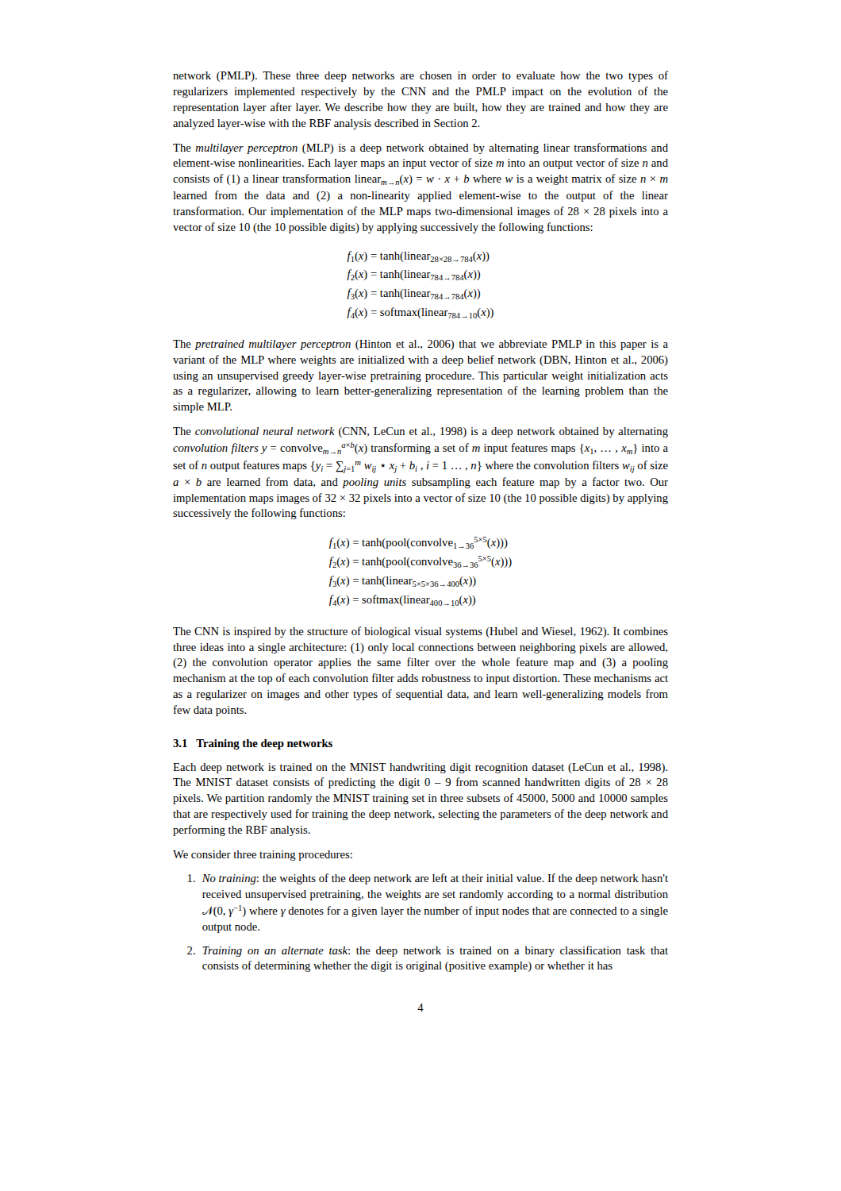network (PMLP). These three deep networks are chosen in order to evaluate how the two types of regularizers implemented respectively by the CNN and the PMLP impact on the evolution of the representation layer after layer. We describe how they are built, how they are trained and how they are analyzed layer-wise with the RBF analysis described in Section 2.
The multilayer perceptron (MLP) is a deep network obtained by alternating linear transformations and element-wise nonlinearities. Each layer maps an input vector of size m into an output vector of size n and consists of (1) a linear transformation linearm→n(x) = w · x + b where w is a weight matrix of size n × m learned from the data and (2) a non-linearity applied element-wise to the output of the linear transformation. Our implementation of the MLP maps two-dimensional images of 28 × 28 pixels into a vector of size 10 (the 10 possible digits) by applying successively the following functions:
f1(x) = tanh(linear28×28→784(x))
f2(x) = tanh(linear784→784(x))
f3(x) = tanh(linear784→784(x))
f4(x) = softmax(linear784→10(x))
The pretrained multilayer perceptron (Hinton et al., 2006) that we abbreviate PMLP in this paper is a variant of the MLP where weights are initialized with a deep belief network (DBN, Hinton et al., 2006) using an unsupervised greedy layer-wise pretraining procedure. This particular weight initialization acts as a regularizer, allowing to learn better-generalizing representation of the learning problem than the simple MLP.
The convolutional neural network (CNN, LeCun et al., 1998) is a deep network obtained by alternating convolution filters y = convolvem→na×b(x) transforming a set of m input features maps {x1, … , xm} into a set of n output features maps {yi = ∑j=1m wij ⋆ xj + bi , i = 1 … , n} where the convolution filters wij of size a × b are learned from data, and pooling units subsampling each feature map by a factor two. Our implementation maps images of 32 × 32 pixels into a vector of size 10 (the 10 possible digits) by applying successively the following functions:
f1(x) = tanh(pool(convolve1→365×5(x)))
f2(x) = tanh(pool(convolve36→365×5(x)))
f3(x) = tanh(linear5×5×36→400(x))
f4(x) = softmax(linear400→10(x))
The CNN is inspired by the structure of biological visual systems (Hubel and Wiesel, 1962). It combines three ideas into a single architecture: (1) only local connections between neighboring pixels are allowed, (2) the convolution operator applies the same filter over the whole feature map and (3) a pooling mechanism at the top of each convolution filter adds robustness to input distortion. These mechanisms act as a regularizer on images and other types of sequential data, and learn well-generalizing models from few data points.
3.1 Training the deep networks
Each deep network is trained on the MNIST handwriting digit recognition dataset (LeCun et al., 1998). The MNIST dataset consists of predicting the digit 0 – 9 from scanned handwritten digits of 28 × 28 pixels. We partition randomly the MNIST training set in three subsets of 45000, 5000 and 10000 samples that are respectively used for training the deep network, selecting the parameters of the deep network and performing the RBF analysis.
We consider three training procedures:
No training: the weights of the deep network are left at their initial value. If the deep network hasn't received unsupervised pretraining, the weights are set randomly according to a normal distribution 𝒩(0, γ−1) where γ denotes for a given layer the number of input nodes that are connected to a single output node.
Training on an alternate task: the deep network is trained on a binary classification task that consists of determining whether the digit is original (positive example) or whether it has
4